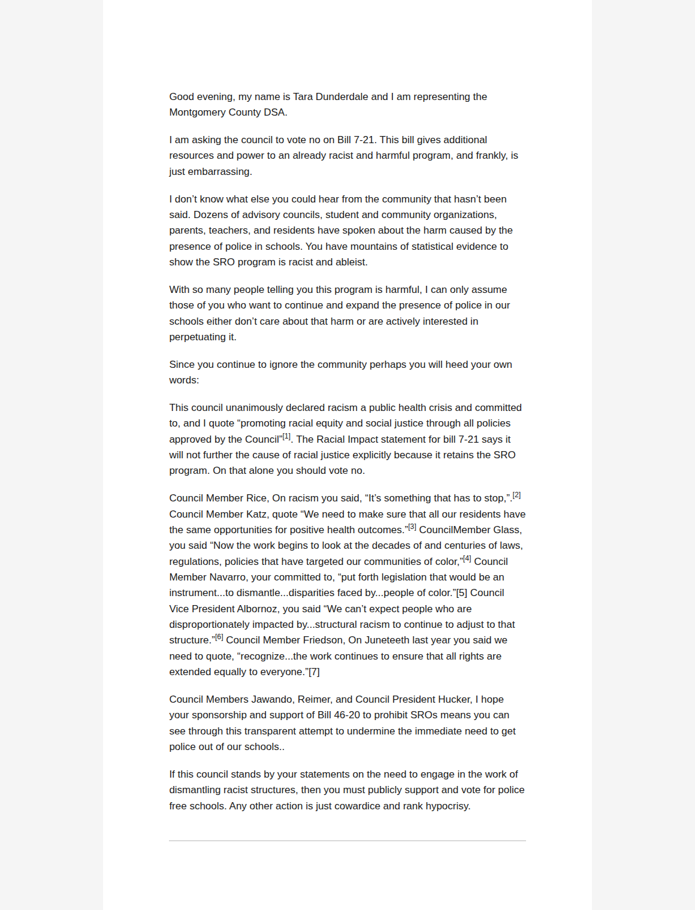Good evening, my name is Tara Dunderdale and I am representing the Montgomery County DSA.
I am asking the council to vote no on Bill 7-21. This bill gives additional resources and power to an already racist and harmful program, and frankly, is just embarrassing.
I don’t know what else you could hear from the community that hasn’t been said. Dozens of advisory councils, student and community organizations, parents, teachers, and residents have spoken about the harm caused by the presence of police in schools. You have mountains of statistical evidence to show the SRO program is racist and ableist.
With so many people telling you this program is harmful, I can only assume those of you who want to continue and expand the presence of police in our schools either don’t care about that harm or are actively interested in perpetuating it.
Since you continue to ignore the community perhaps you will heed your own words:
This council unanimously declared racism a public health crisis and committed to, and I quote “promoting racial equity and social justice through all policies approved by the Council”[1]. The Racial Impact statement for bill 7-21 says it will not further the cause of racial justice explicitly because it retains the SRO program. On that alone you should vote no.
Council Member Rice, On racism you said, “It’s something that has to stop,”.[2] Council Member Katz, quote “We need to make sure that all our residents have the same opportunities for positive health outcomes.”[3] CouncilMember Glass, you said “Now the work begins to look at the decades of and centuries of laws, regulations, policies that have targeted our communities of color,”[4] Council Member Navarro, your committed to, “put forth legislation that would be an instrument...to dismantle...disparities faced by...people of color.”[5] Council Vice President Albornoz, you said “We can’t expect people who are disproportionately impacted by...structural racism to continue to adjust to that structure.”[6] Council Member Friedson, On Juneteeth last year you said we need to quote, “recognize...the work continues to ensure that all rights are extended equally to everyone.”[7]
Council Members Jawando, Reimer, and Council President Hucker, I hope your sponsorship and support of Bill 46-20 to prohibit SROs means you can see through this transparent attempt to undermine the immediate need to get police out of our schools..
If this council stands by your statements on the need to engage in the work of dismantling racist structures, then you must publicly support and vote for police free schools. Any other action is just cowardice and rank hypocrisy.